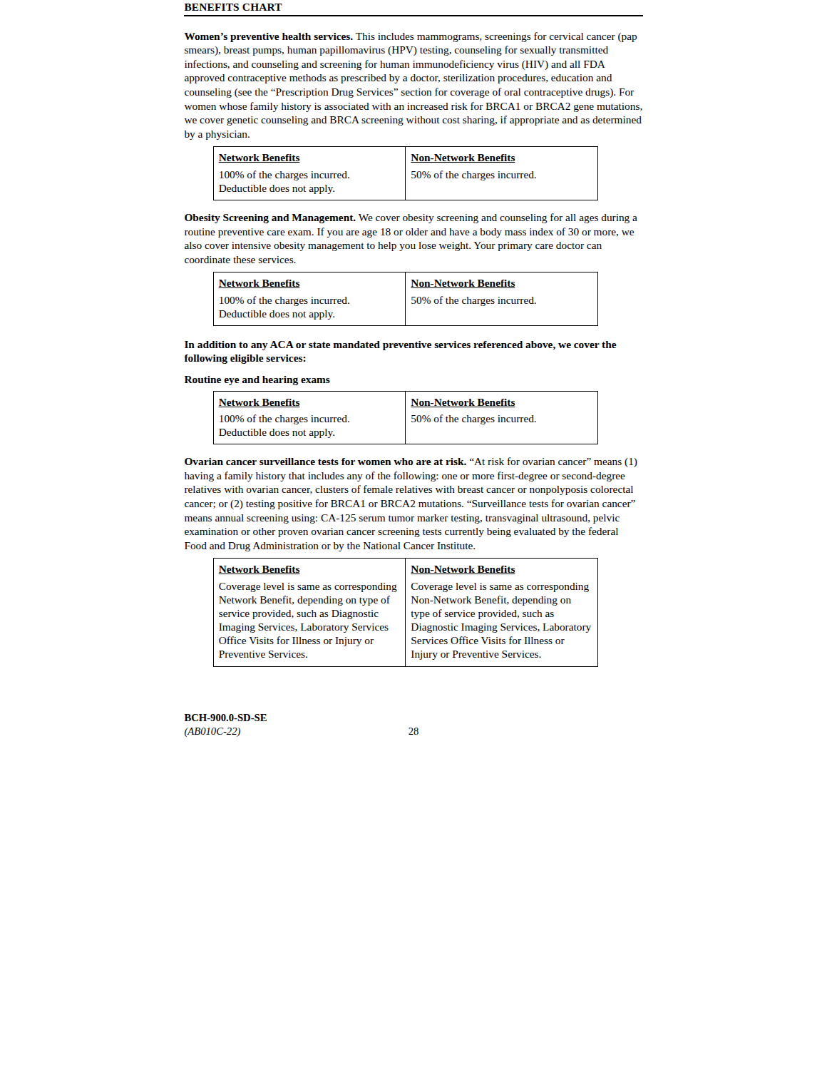BENEFITS CHART
Women’s preventive health services. This includes mammograms, screenings for cervical cancer (pap smears), breast pumps, human papillomavirus (HPV) testing, counseling for sexually transmitted infections, and counseling and screening for human immunodeficiency virus (HIV) and all FDA approved contraceptive methods as prescribed by a doctor, sterilization procedures, education and counseling (see the “Prescription Drug Services” section for coverage of oral contraceptive drugs). For women whose family history is associated with an increased risk for BRCA1 or BRCA2 gene mutations, we cover genetic counseling and BRCA screening without cost sharing, if appropriate and as determined by a physician.
| Network Benefits | Non-Network Benefits |
| 100% of the charges incurred. Deductible does not apply. | 50% of the charges incurred. |
Obesity Screening and Management. We cover obesity screening and counseling for all ages during a routine preventive care exam. If you are age 18 or older and have a body mass index of 30 or more, we also cover intensive obesity management to help you lose weight. Your primary care doctor can coordinate these services.
| Network Benefits | Non-Network Benefits |
| 100% of the charges incurred. Deductible does not apply. | 50% of the charges incurred. |
In addition to any ACA or state mandated preventive services referenced above, we cover the following eligible services:
Routine eye and hearing exams
| Network Benefits | Non-Network Benefits |
| 100% of the charges incurred. Deductible does not apply. | 50% of the charges incurred. |
Ovarian cancer surveillance tests for women who are at risk. “At risk for ovarian cancer” means (1) having a family history that includes any of the following: one or more first-degree or second-degree relatives with ovarian cancer, clusters of female relatives with breast cancer or nonpolyposis colorectal cancer; or (2) testing positive for BRCA1 or BRCA2 mutations. “Surveillance tests for ovarian cancer” means annual screening using: CA-125 serum tumor marker testing, transvaginal ultrasound, pelvic examination or other proven ovarian cancer screening tests currently being evaluated by the federal Food and Drug Administration or by the National Cancer Institute.
| Network Benefits | Non-Network Benefits |
| Coverage level is same as corresponding Network Benefit, depending on type of service provided, such as Diagnostic Imaging Services, Laboratory Services Office Visits for Illness or Injury or Preventive Services. | Coverage level is same as corresponding Non-Network Benefit, depending on type of service provided, such as Diagnostic Imaging Services, Laboratory Services Office Visits for Illness or Injury or Preventive Services. |
BCH-900.0-SD-SE
(AB010C-22)
28